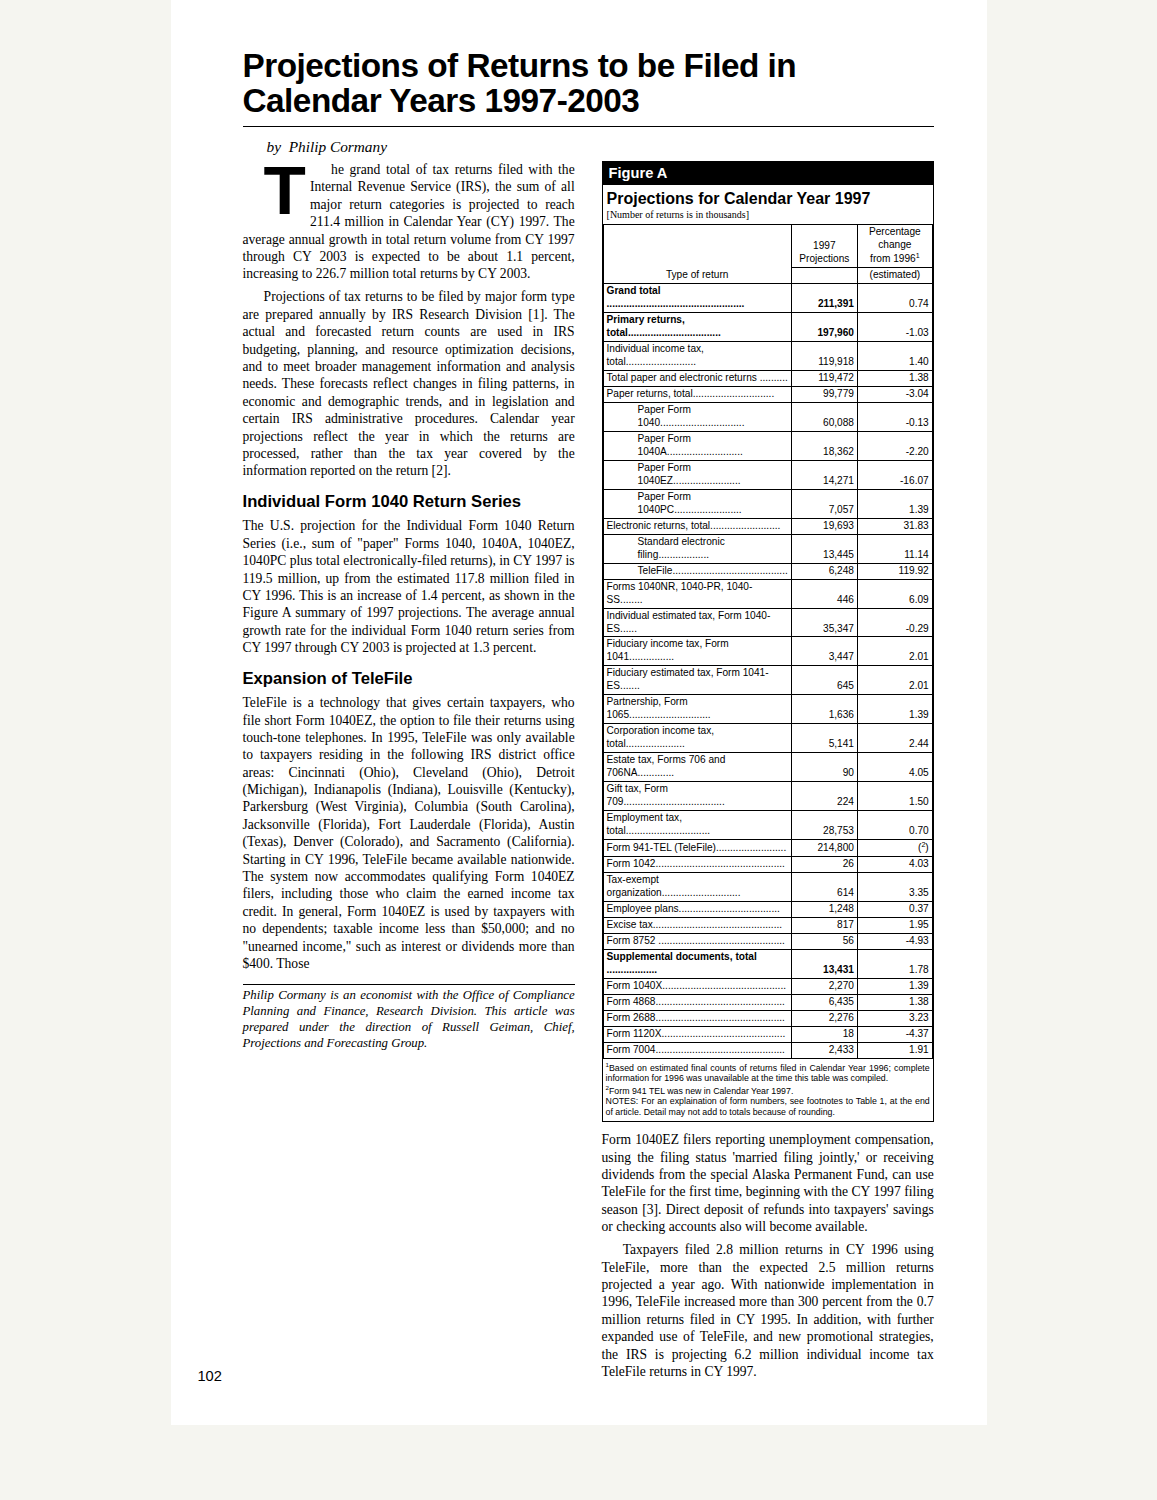Projections of Returns to be Filed in
Calendar Years 1997-2003
by Philip Cormany
The grand total of tax returns filed with the Internal Revenue Service (IRS), the sum of all major return categories is projected to reach 211.4 million in Calendar Year (CY) 1997. The average annual growth in total return volume from CY 1997 through CY 2003 is expected to be about 1.1 percent, increasing to 226.7 million total returns by CY 2003.
Projections of tax returns to be filed by major form type are prepared annually by IRS Research Division [1]. The actual and forecasted return counts are used in IRS budgeting, planning, and resource optimization decisions, and to meet broader management information and analysis needs. These forecasts reflect changes in filing patterns, in economic and demographic trends, and in legislation and certain IRS administrative procedures. Calendar year projections reflect the year in which the returns are processed, rather than the tax year covered by the information reported on the return [2].
Individual Form 1040 Return Series
The U.S. projection for the Individual Form 1040 Return Series (i.e., sum of "paper" Forms 1040, 1040A, 1040EZ, 1040PC plus total electronically-filed returns), in CY 1997 is 119.5 million, up from the estimated 117.8 million filed in CY 1996. This is an increase of 1.4 percent, as shown in the Figure A summary of 1997 projections. The average annual growth rate for the individual Form 1040 return series from CY 1997 through CY 2003 is projected at 1.3 percent.
Expansion of TeleFile
TeleFile is a technology that gives certain taxpayers, who file short Form 1040EZ, the option to file their returns using touch-tone telephones. In 1995, TeleFile was only available to taxpayers residing in the following IRS district office areas: Cincinnati (Ohio), Cleveland (Ohio), Detroit (Michigan), Indianapolis (Indiana), Louisville (Kentucky), Parkersburg (West Virginia), Columbia (South Carolina), Jacksonville (Florida), Fort Lauderdale (Florida), Austin (Texas), Denver (Colorado), and Sacramento (California). Starting in CY 1996, TeleFile became available nationwide. The system now accommodates qualifying Form 1040EZ filers, including those who claim the earned income tax credit. In general, Form 1040EZ is used by taxpayers with no dependents; taxable income less than $50,000; and no "unearned income," such as interest or dividends more than $400. Those
Philip Cormany is an economist with the Office of Compliance Planning and Finance, Research Division. This article was prepared under the direction of Russell Geiman, Chief, Projections and Forecasting Group.
Figure A
Projections for Calendar Year 1997
[Number of returns is in thousands]
| Type of return | 1997 Projections | Percentage change from 1996 1 |
| --- | --- | --- |
| | (estimated) |
| Grand total ................................................. | 211,391 | 0.74 |
| Primary returns, total ................................. | 197,960 | -1.03 |
| Individual income tax, total ......................... | 119,918 | 1.40 |
| Total paper and electronic returns .......... | 119,472 | 1.38 |
| Paper returns, total ............................. | 99,779 | -3.04 |
| Paper Form 1040 .............................. | 60,088 | -0.13 |
| Paper Form 1040A ........................... | 18,362 | -2.20 |
| Paper Form 1040EZ ........................ | 14,271 | -16.07 |
| Paper Form 1040PC ........................ | 7,057 | 1.39 |
| Electronic returns, total ......................... | 19,693 | 31.83 |
| Standard electronic filing .................. | 13,445 | 11.14 |
| TeleFile ......................................... | 6,248 | 119.92 |
| Forms 1040NR, 1040-PR, 1040-SS ........ | 446 | 6.09 |
| Individual estimated tax, Form 1040-ES ...... | 35,347 | -0.29 |
| Fiduciary income tax, Form 1041 ................ | 3,447 | 2.01 |
| Fiduciary estimated tax, Form 1041-ES ....... | 645 | 2.01 |
| Partnership, Form 1065 ............................. | 1,636 | 1.39 |
| Corporation income tax, total ..................... | 5,141 | 2.44 |
| Estate tax, Forms 706 and 706NA ............. | 90 | 4.05 |
| Gift tax, Form 709 .................................... | 224 | 1.50 |
| Employment tax, total .............................. | 28,753 | 0.70 |
| Form 941-TEL (TeleFile) ......................... | 214,800 | ( 2 ) |
| Form 1042 .............................................. | 26 | 4.03 |
| Tax-exempt organization ............................ | 614 | 3.35 |
| Employee plans .................................... | 1,248 | 0.37 |
| Excise tax .............................................. | 817 | 1.95 |
| Form 8752 ............................................. | 56 | -4.93 |
| Supplemental documents, total .................. | 13,431 | 1.78 |
| Form 1040X ............................................ | 2,270 | 1.39 |
| Form 4868 .............................................. | 6,435 | 1.38 |
| Form 2688 .............................................. | 2,276 | 3.23 |
| Form 1120X ............................................ | 18 | -4.37 |
| Form 7004 .............................................. | 2,433 | 1.91 |
1Based on estimated final counts of returns filed in Calendar Year 1996; complete information for 1996 was unavailable at the time this table was compiled.
2Form 941 TEL was new in Calendar Year 1997.
NOTES: For an explaination of form numbers, see footnotes to Table 1, at the end of article. Detail may not add to totals because of rounding.
Form 1040EZ filers reporting unemployment compensation, using the filing status 'married filing jointly,' or receiving dividends from the special Alaska Permanent Fund, can use TeleFile for the first time, beginning with the CY 1997 filing season [3]. Direct deposit of refunds into taxpayers' savings or checking accounts also will become available.
Taxpayers filed 2.8 million returns in CY 1996 using TeleFile, more than the expected 2.5 million returns projected a year ago. With nationwide implementation in 1996, TeleFile increased more than 300 percent from the 0.7 million returns filed in CY 1995. In addition, with further expanded use of TeleFile, and new promotional strategies, the IRS is projecting 6.2 million individual income tax TeleFile returns in CY 1997.
102